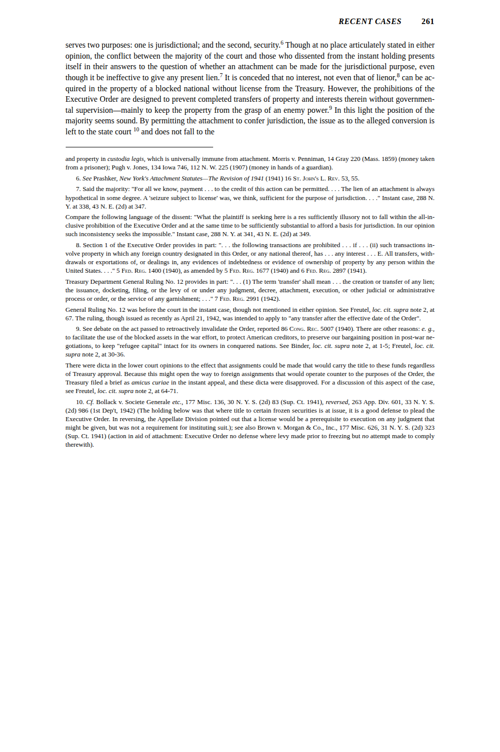RECENT CASES 261
serves two purposes: one is jurisdictional; and the second, security.6 Though at no place articulately stated in either opinion, the conflict between the majority of the court and those who dissented from the instant holding presents itself in their answers to the question of whether an attachment can be made for the jurisdictional purpose, even though it be ineffective to give any present lien.7 It is conceded that no interest, not even that of lienor,8 can be acquired in the property of a blocked national without license from the Treasury. However, the prohibitions of the Executive Order are designed to prevent completed transfers of property and interests therein without governmental supervision—mainly to keep the property from the grasp of an enemy power.9 In this light the position of the majority seems sound. By permitting the attachment to confer jurisdiction, the issue as to the alleged conversion is left to the state court 10 and does not fall to the
and property in custodia legis, which is universally immune from attachment. Morris v. Penniman, 14 Gray 220 (Mass. 1859) (money taken from a prisoner); Pugh v. Jones, 134 Iowa 746, 112 N. W. 225 (1907) (money in hands of a guardian).
6. See Prashker, New York's Attachment Statutes—The Revision of 1941 (1941) 16 St. John's L. Rev. 53, 55.
7. Said the majority: "For all we know, payment . . . to the credit of this action can be permitted. . . . The lien of an attachment is always hypothetical in some degree. A 'seizure subject to license' was, we think, sufficient for the purpose of jurisdiction. . . ." Instant case, 288 N. Y. at 338, 43 N. E. (2d) at 347.
Compare the following language of the dissent: "What the plaintiff is seeking here is a res sufficiently illusory not to fall within the all-inclusive prohibition of the Executive Order and at the same time to be sufficiently substantial to afford a basis for jurisdiction. In our opinion such inconsistency seeks the impossible." Instant case, 288 N. Y. at 341, 43 N. E. (2d) at 349.
8. Section 1 of the Executive Order provides in part: ". . . the following transactions are prohibited . . . if . . . (ii) such transactions involve property in which any foreign country designated in this Order, or any national thereof, has . . . any interest . . . E. All transfers, withdrawals or exportations of, or dealings in, any evidences of indebtedness or evidence of ownership of property by any person within the United States. . . ." 5 Fed. Reg. 1400 (1940), as amended by 5 Fed. Reg. 1677 (1940) and 6 Fed. Reg. 2897 (1941).
Treasury Department General Ruling No. 12 provides in part: ". . . (1) The term 'transfer' shall mean . . . the creation or transfer of any lien; the issuance, docketing, filing, or the levy of or under any judgment, decree, attachment, execution, or other judicial or administrative process or order, or the service of any garnishment; . . ." 7 Fed. Reg. 2991 (1942).
General Ruling No. 12 was before the court in the instant case, though not mentioned in either opinion. See Freutel, loc. cit. supra note 2, at 67. The ruling, though issued as recently as April 21, 1942, was intended to apply to "any transfer after the effective date of the Order".
9. See debate on the act passed to retroactively invalidate the Order, reported 86 Cong. Rec. 5007 (1940). There are other reasons: e. g., to facilitate the use of the blocked assets in the war effort, to protect American creditors, to preserve our bargaining position in post-war negotiations, to keep "refugee capital" intact for its owners in conquered nations. See Binder, loc. cit. supra note 2, at 1-5; Freutel, loc. cit. supra note 2, at 30-36.
There were dicta in the lower court opinions to the effect that assignments could be made that would carry the title to these funds regardless of Treasury approval. Because this might open the way to foreign assignments that would operate counter to the purposes of the Order, the Treasury filed a brief as amicus curiae in the instant appeal, and these dicta were disapproved. For a discussion of this aspect of the case, see Freutel, loc. cit. supra note 2, at 64-71.
10. Cf. Bollack v. Societe Generale etc., 177 Misc. 136, 30 N. Y. S. (2d) 83 (Sup. Ct. 1941), reversed, 263 App. Div. 601, 33 N. Y. S. (2d) 986 (1st Dep't, 1942) (The holding below was that where title to certain frozen securities is at issue, it is a good defense to plead the Executive Order. In reversing, the Appellate Division pointed out that a license would be a prerequisite to execution on any judgment that might be given, but was not a requirement for instituting suit.); see also Brown v. Morgan & Co., Inc., 177 Misc. 626, 31 N. Y. S. (2d) 323 (Sup. Ct. 1941) (action in aid of attachment: Executive Order no defense where levy made prior to freezing but no attempt made to comply therewith).